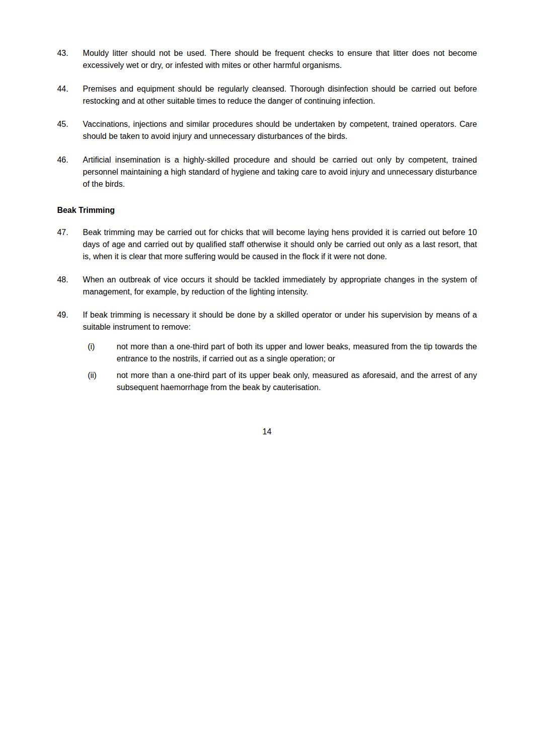43. Mouldy litter should not be used. There should be frequent checks to ensure that litter does not become excessively wet or dry, or infested with mites or other harmful organisms.
44. Premises and equipment should be regularly cleansed. Thorough disinfection should be carried out before restocking and at other suitable times to reduce the danger of continuing infection.
45. Vaccinations, injections and similar procedures should be undertaken by competent, trained operators. Care should be taken to avoid injury and unnecessary disturbances of the birds.
46. Artificial insemination is a highly-skilled procedure and should be carried out only by competent, trained personnel maintaining a high standard of hygiene and taking care to avoid injury and unnecessary disturbance of the birds.
Beak Trimming
47. Beak trimming may be carried out for chicks that will become laying hens provided it is carried out before 10 days of age and carried out by qualified staff otherwise it should only be carried out only as a last resort, that is, when it is clear that more suffering would be caused in the flock if it were not done.
48. When an outbreak of vice occurs it should be tackled immediately by appropriate changes in the system of management, for example, by reduction of the lighting intensity.
49. If beak trimming is necessary it should be done by a skilled operator or under his supervision by means of a suitable instrument to remove:
(i) not more than a one-third part of both its upper and lower beaks, measured from the tip towards the entrance to the nostrils, if carried out as a single operation; or
(ii) not more than a one-third part of its upper beak only, measured as aforesaid, and the arrest of any subsequent haemorrhage from the beak by cauterisation.
14